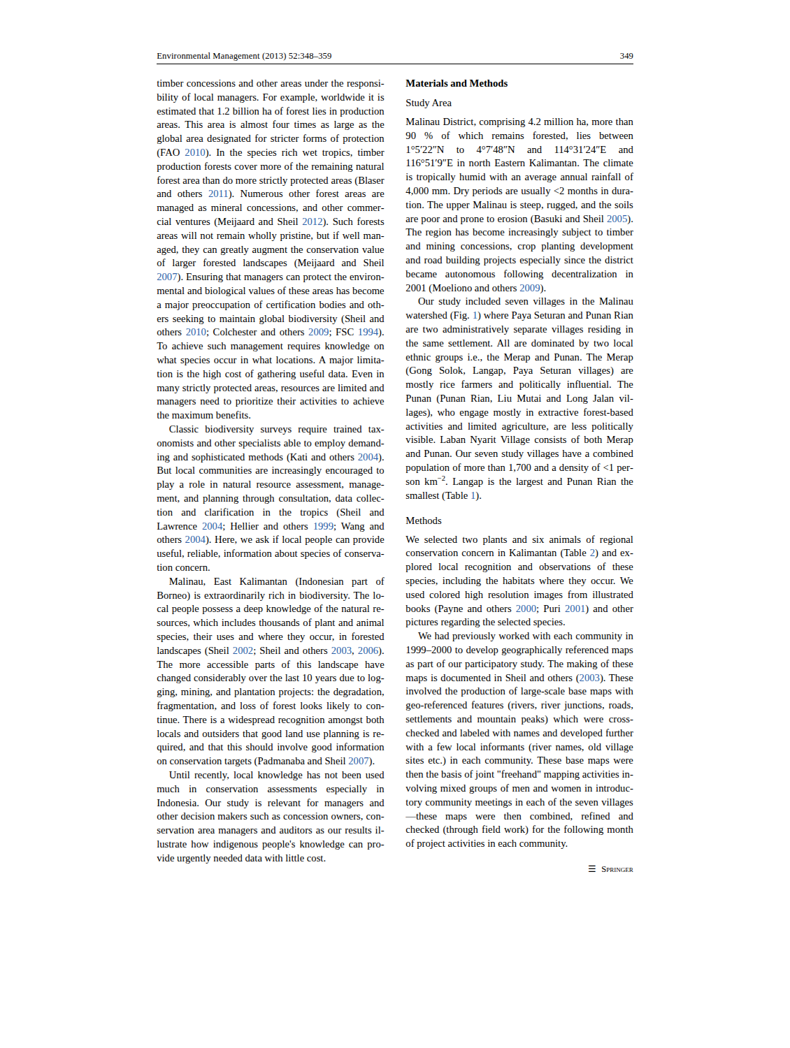Environmental Management (2013) 52:348–359
349
timber concessions and other areas under the responsibility of local managers. For example, worldwide it is estimated that 1.2 billion ha of forest lies in production areas. This area is almost four times as large as the global area designated for stricter forms of protection (FAO 2010). In the species rich wet tropics, timber production forests cover more of the remaining natural forest area than do more strictly protected areas (Blaser and others 2011). Numerous other forest areas are managed as mineral concessions, and other commercial ventures (Meijaard and Sheil 2012). Such forests areas will not remain wholly pristine, but if well managed, they can greatly augment the conservation value of larger forested landscapes (Meijaard and Sheil 2007). Ensuring that managers can protect the environmental and biological values of these areas has become a major preoccupation of certification bodies and others seeking to maintain global biodiversity (Sheil and others 2010; Colchester and others 2009; FSC 1994). To achieve such management requires knowledge on what species occur in what locations. A major limitation is the high cost of gathering useful data. Even in many strictly protected areas, resources are limited and managers need to prioritize their activities to achieve the maximum benefits.
Classic biodiversity surveys require trained taxonomists and other specialists able to employ demanding and sophisticated methods (Kati and others 2004). But local communities are increasingly encouraged to play a role in natural resource assessment, management, and planning through consultation, data collection and clarification in the tropics (Sheil and Lawrence 2004; Hellier and others 1999; Wang and others 2004). Here, we ask if local people can provide useful, reliable, information about species of conservation concern.
Malinau, East Kalimantan (Indonesian part of Borneo) is extraordinarily rich in biodiversity. The local people possess a deep knowledge of the natural resources, which includes thousands of plant and animal species, their uses and where they occur, in forested landscapes (Sheil 2002; Sheil and others 2003, 2006). The more accessible parts of this landscape have changed considerably over the last 10 years due to logging, mining, and plantation projects: the degradation, fragmentation, and loss of forest looks likely to continue. There is a widespread recognition amongst both locals and outsiders that good land use planning is required, and that this should involve good information on conservation targets (Padmanaba and Sheil 2007).
Until recently, local knowledge has not been used much in conservation assessments especially in Indonesia. Our study is relevant for managers and other decision makers such as concession owners, conservation area managers and auditors as our results illustrate how indigenous people's knowledge can provide urgently needed data with little cost.
Materials and Methods
Study Area
Malinau District, comprising 4.2 million ha, more than 90 % of which remains forested, lies between 1°5′22″N to 4°7′48″N and 114°31′24″E and 116°51′9″E in north Eastern Kalimantan. The climate is tropically humid with an average annual rainfall of 4,000 mm. Dry periods are usually <2 months in duration. The upper Malinau is steep, rugged, and the soils are poor and prone to erosion (Basuki and Sheil 2005). The region has become increasingly subject to timber and mining concessions, crop planting development and road building projects especially since the district became autonomous following decentralization in 2001 (Moeliono and others 2009).
Our study included seven villages in the Malinau watershed (Fig. 1) where Paya Seturan and Punan Rian are two administratively separate villages residing in the same settlement. All are dominated by two local ethnic groups i.e., the Merap and Punan. The Merap (Gong Solok, Langap, Paya Seturan villages) are mostly rice farmers and politically influential. The Punan (Punan Rian, Liu Mutai and Long Jalan villages), who engage mostly in extractive forest-based activities and limited agriculture, are less politically visible. Laban Nyarit Village consists of both Merap and Punan. Our seven study villages have a combined population of more than 1,700 and a density of <1 person km−2. Langap is the largest and Punan Rian the smallest (Table 1).
Methods
We selected two plants and six animals of regional conservation concern in Kalimantan (Table 2) and explored local recognition and observations of these species, including the habitats where they occur. We used colored high resolution images from illustrated books (Payne and others 2000; Puri 2001) and other pictures regarding the selected species.
We had previously worked with each community in 1999–2000 to develop geographically referenced maps as part of our participatory study. The making of these maps is documented in Sheil and others (2003). These involved the production of large-scale base maps with geo-referenced features (rivers, river junctions, roads, settlements and mountain peaks) which were cross-checked and labeled with names and developed further with a few local informants (river names, old village sites etc.) in each community. These base maps were then the basis of joint "freehand" mapping activities involving mixed groups of men and women in introductory community meetings in each of the seven villages—these maps were then combined, refined and checked (through field work) for the following month of project activities in each community.
☰ Springer